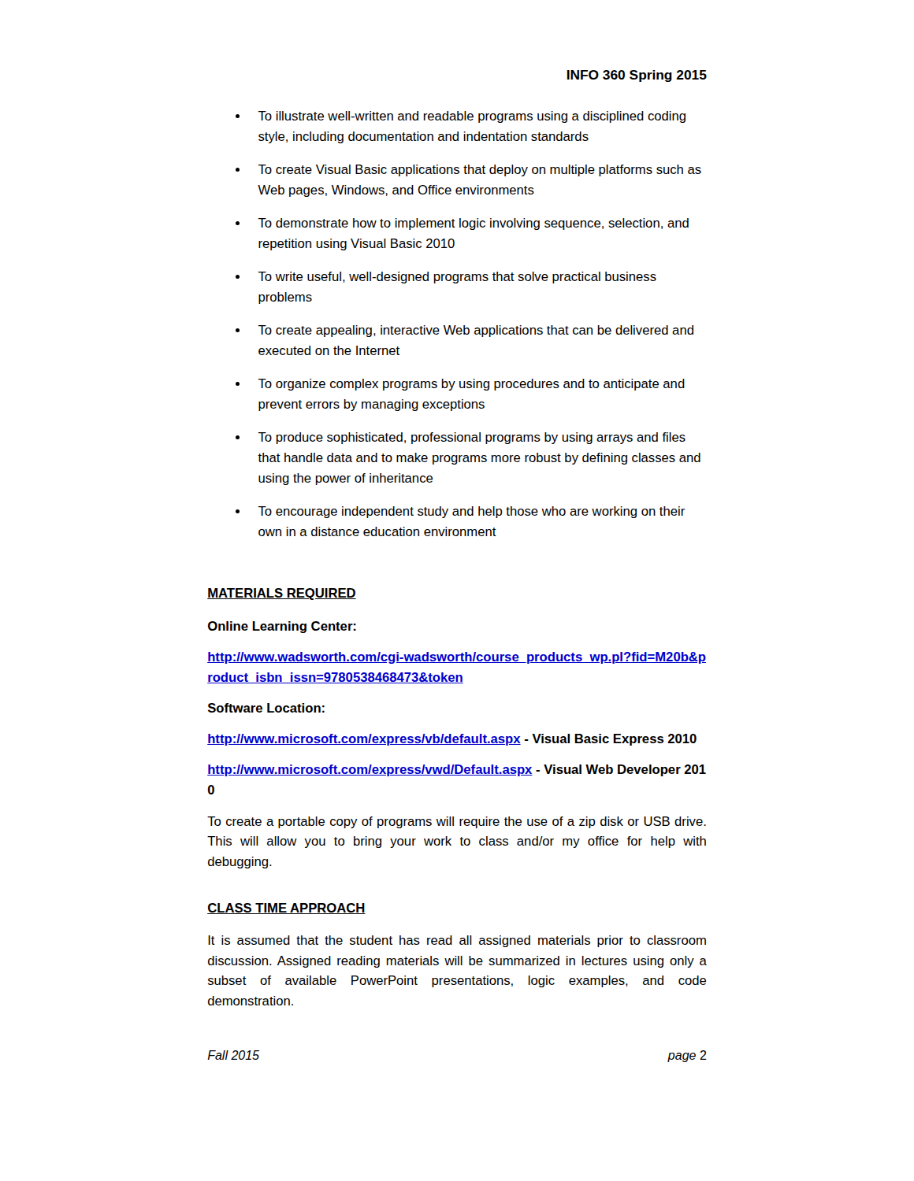INFO 360 Spring 2015
To illustrate well-written and readable programs using a disciplined coding style, including documentation and indentation standards
To create Visual Basic applications that deploy on multiple platforms such as Web pages, Windows, and Office environments
To demonstrate how to implement logic involving sequence, selection, and repetition using Visual Basic 2010
To write useful, well-designed programs that solve practical business problems
To create appealing, interactive Web applications that can be delivered and executed on the Internet
To organize complex programs by using procedures and to anticipate and prevent errors by managing exceptions
To produce sophisticated, professional programs by using arrays and files that handle data and to make programs more robust by defining classes and using the power of inheritance
To encourage independent study and help those who are working on their own in a distance education environment
MATERIALS REQUIRED
Online Learning Center:
http://www.wadsworth.com/cgi-wadsworth/course_products_wp.pl?fid=M20b&product_isbn_issn=9780538468473&token
Software Location:
http://www.microsoft.com/express/vb/default.aspx - Visual Basic Express 2010
http://www.microsoft.com/express/vwd/Default.aspx - Visual Web Developer 2010
To create a portable copy of programs will require the use of a zip disk or USB drive. This will allow you to bring your work to class and/or my office for help with debugging.
CLASS TIME APPROACH
It is assumed that the student has read all assigned materials prior to classroom discussion. Assigned reading materials will be summarized in lectures using only a subset of available PowerPoint presentations, logic examples, and code demonstration.
Fall 2015
page 2